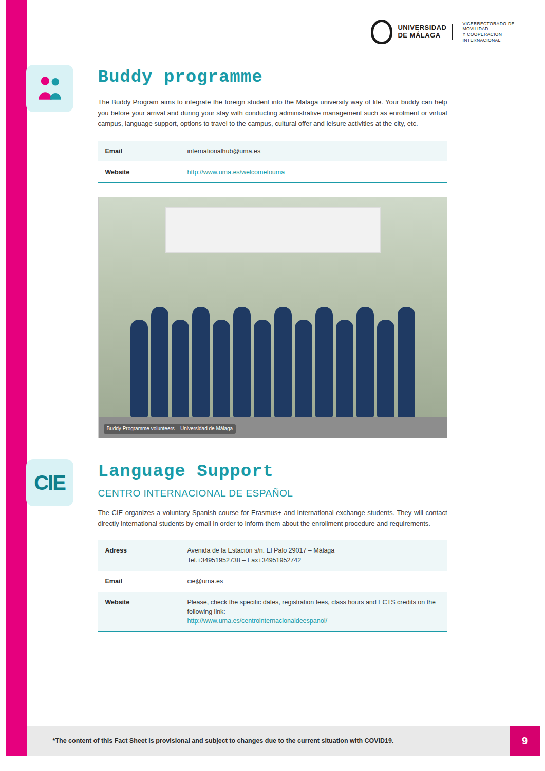Universidad
de Málaga
Vicerrectorado de Movilidad
y Cooperación Internacional
Buddy programme
The Buddy Program aims to integrate the foreign student into the Malaga university way of life. Your buddy can help you before your arrival and during your stay with conducting administrative management such as enrolment or virtual campus, language support, options to travel to the campus, cultural offer and leisure activities at the city, etc.
| Email | internationalhub@uma.es |
| Website | http://www.uma.es/welcometouma |
Buddy Programme volunteers – Universidad de Málaga
CIE
Language Support
CENTRO INTERNACIONAL DE ESPAÑOL
The CIE organizes a voluntary Spanish course for Erasmus+ and international exchange students. They will contact directly international students by email in order to inform them about the enrollment procedure and requirements.
| Adress | Avenida de la Estación s/n. El Palo 29017 – Málaga Tel.+34951952738 – Fax+34951952742 |
| Email | cie@uma.es |
| Website | Please, check the specific dates, registration fees, class hours and ECTS credits on the following link: http://www.uma.es/centrointernacionaldeespanol/ |
*The content of this Fact Sheet is provisional and subject to changes due to the current situation with COVID19.
9